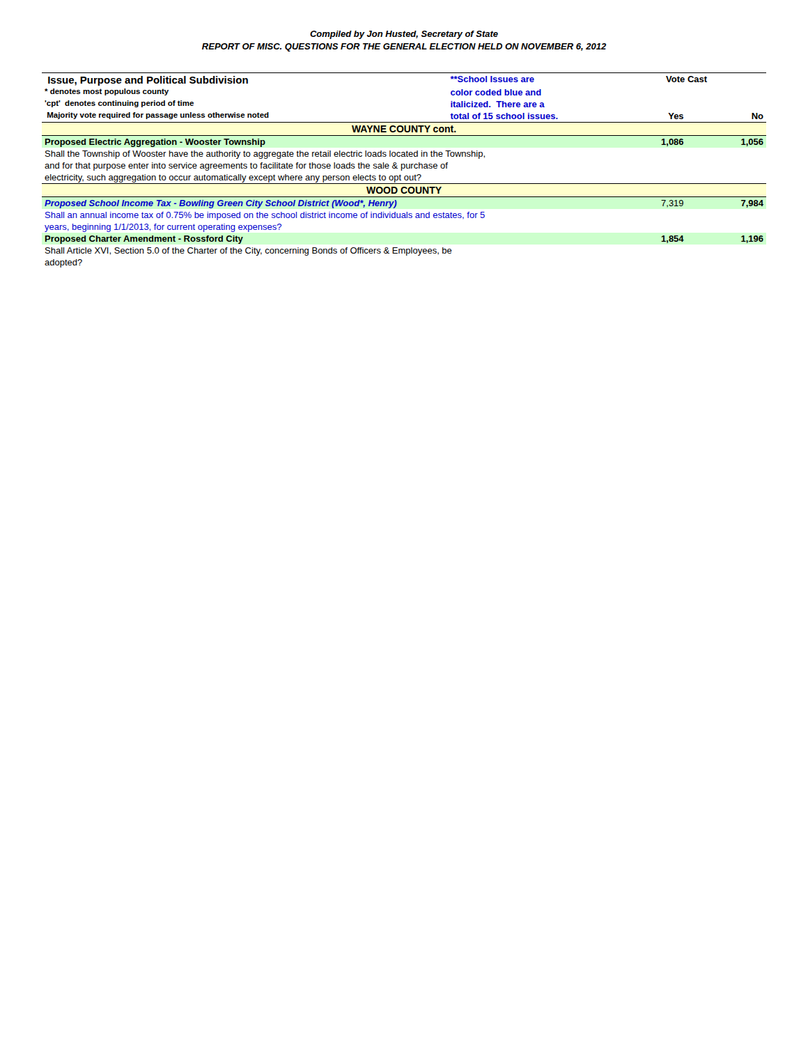Compiled by Jon Husted, Secretary of State
REPORT OF MISC. QUESTIONS FOR THE GENERAL ELECTION HELD ON NOVEMBER 6, 2012
| Issue, Purpose and Political Subdivision | **School Issues are | Vote Cast |
| * denotes most populous county | color coded blue and | |
| 'cpt' denotes continuing period of time | italicized. There are a | |
| Majority vote required for passage unless otherwise noted | total of 15 school issues. | Yes | No |
| WAYNE COUNTY cont. |
| Proposed Electric Aggregation - Wooster Township | 1,086 | 1,056 |
| Shall the Township of Wooster have the authority to aggregate the retail electric loads located in the Township, |
| and for that purpose enter into service agreements to facilitate for those loads the sale & purchase of |
| electricity, such aggregation to occur automatically except where any person elects to opt out? |
| WOOD COUNTY |
| Proposed School Income Tax - Bowling Green City School District (Wood*, Henry) | 7,319 | 7,984 |
| Shall an annual income tax of 0.75% be imposed on the school district income of individuals and estates, for 5 |
| years, beginning 1/1/2013, for current operating expenses? |
| Proposed Charter Amendment - Rossford City | 1,854 | 1,196 |
| Shall Article XVI, Section 5.0 of the Charter of the City, concerning Bonds of Officers & Employees, be |
| adopted? |